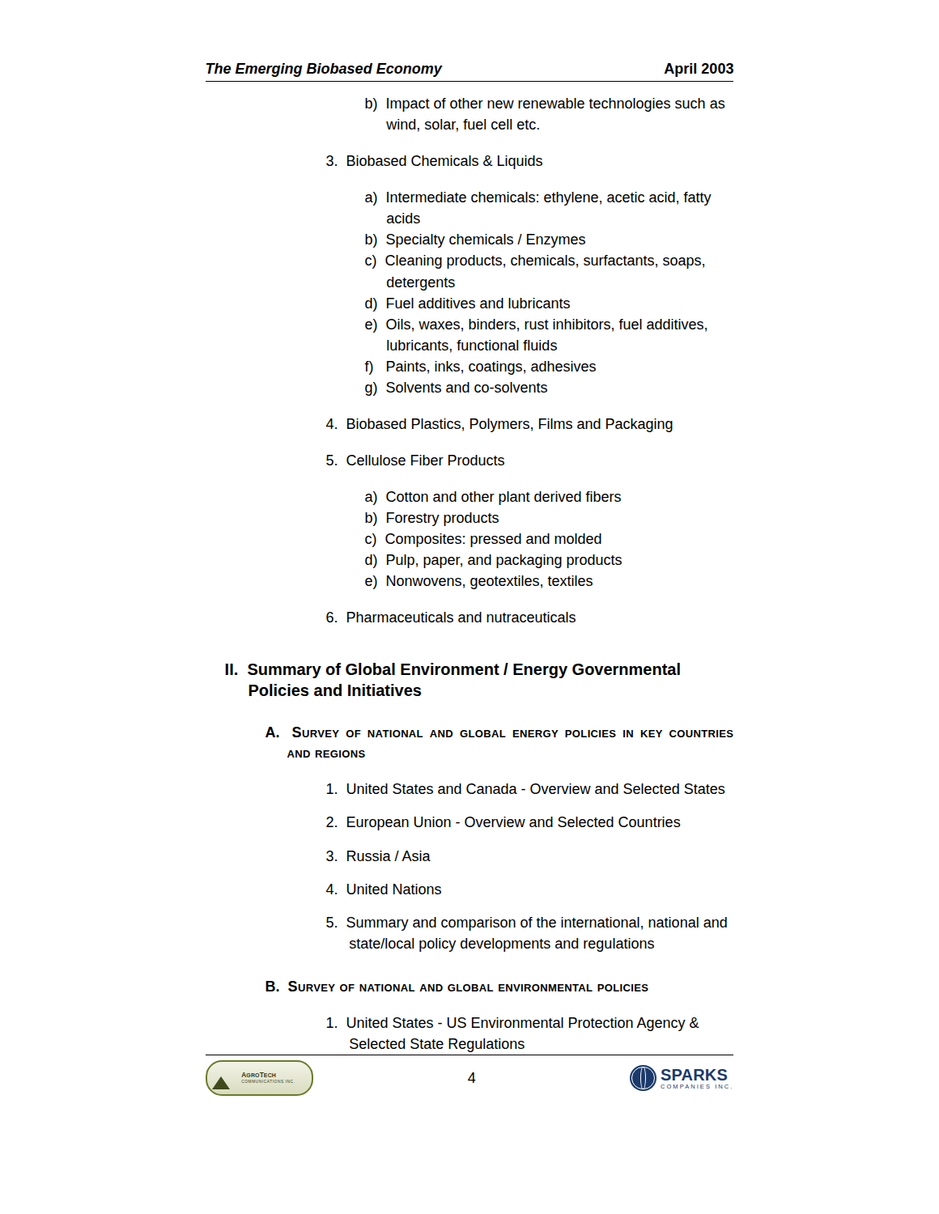The Emerging Biobased Economy
April 2003
b) Impact of other new renewable technologies such as wind, solar, fuel cell etc.
3. Biobased Chemicals & Liquids
a) Intermediate chemicals: ethylene, acetic acid, fatty acids
b) Specialty chemicals / Enzymes
c) Cleaning products, chemicals, surfactants, soaps, detergents
d) Fuel additives and lubricants
e) Oils, waxes, binders, rust inhibitors, fuel additives, lubricants, functional fluids
f) Paints, inks, coatings, adhesives
g) Solvents and co-solvents
4. Biobased Plastics, Polymers, Films and Packaging
5. Cellulose Fiber Products
a) Cotton and other plant derived fibers
b) Forestry products
c) Composites: pressed and molded
d) Pulp, paper, and packaging products
e) Nonwovens, geotextiles, textiles
6. Pharmaceuticals and nutraceuticals
II. Summary of Global Environment / Energy Governmental Policies and Initiatives
A. Survey of national and global energy policies in key countries and regions
1. United States and Canada - Overview and Selected States
2. European Union - Overview and Selected Countries
3. Russia / Asia
4. United Nations
5. Summary and comparison of the international, national and state/local policy developments and regulations
B. Survey of national and global environmental policies
1. United States - US Environmental Protection Agency & Selected State Regulations
AGROTECH COMMUNICATIONS INC.
4
SPARKS COMPANIES INC.